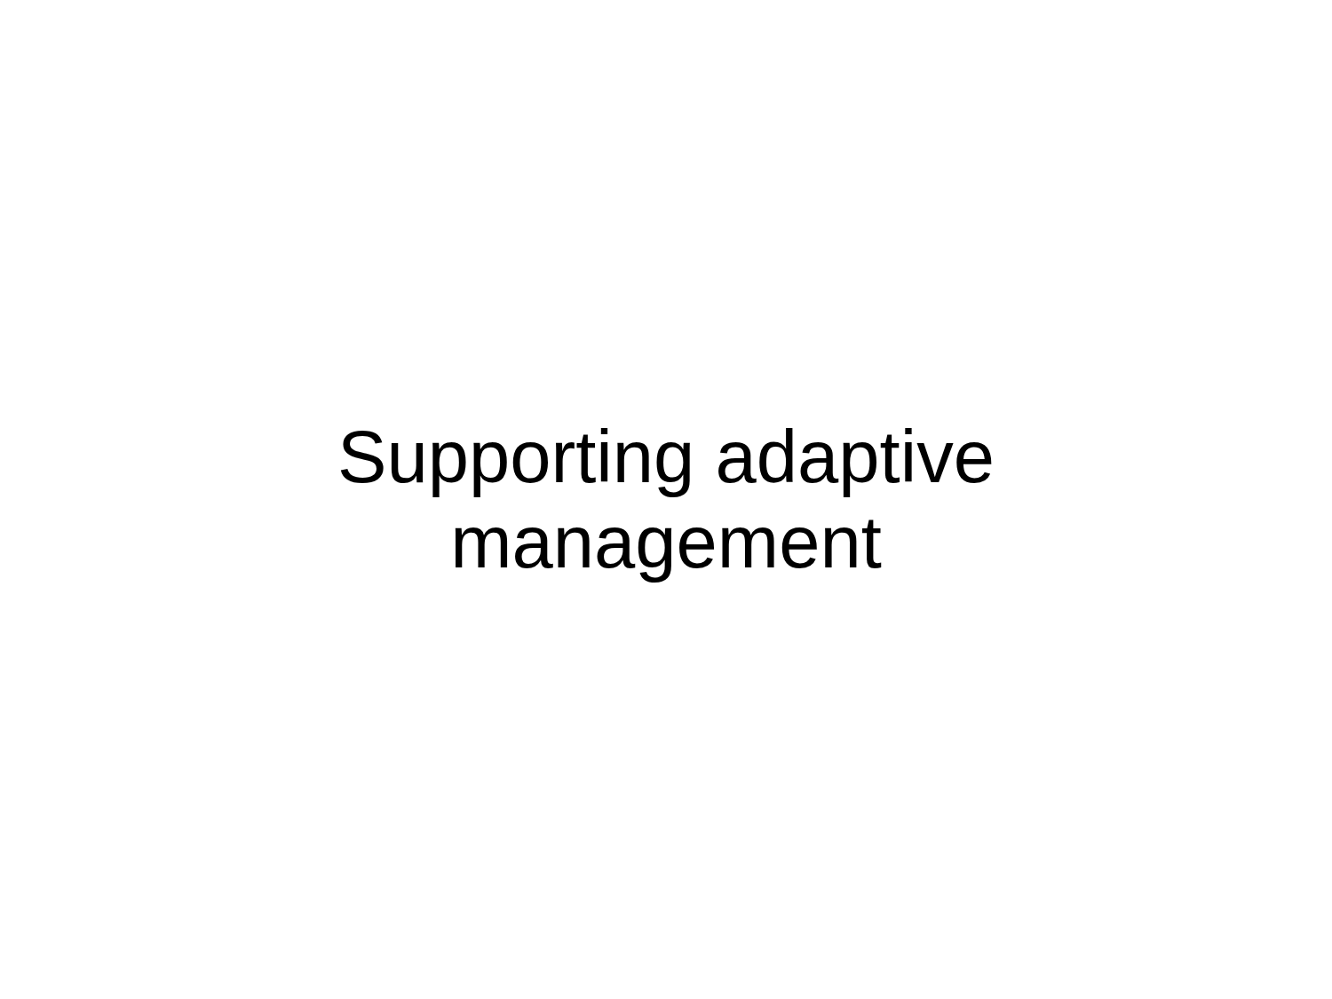Supporting adaptive management